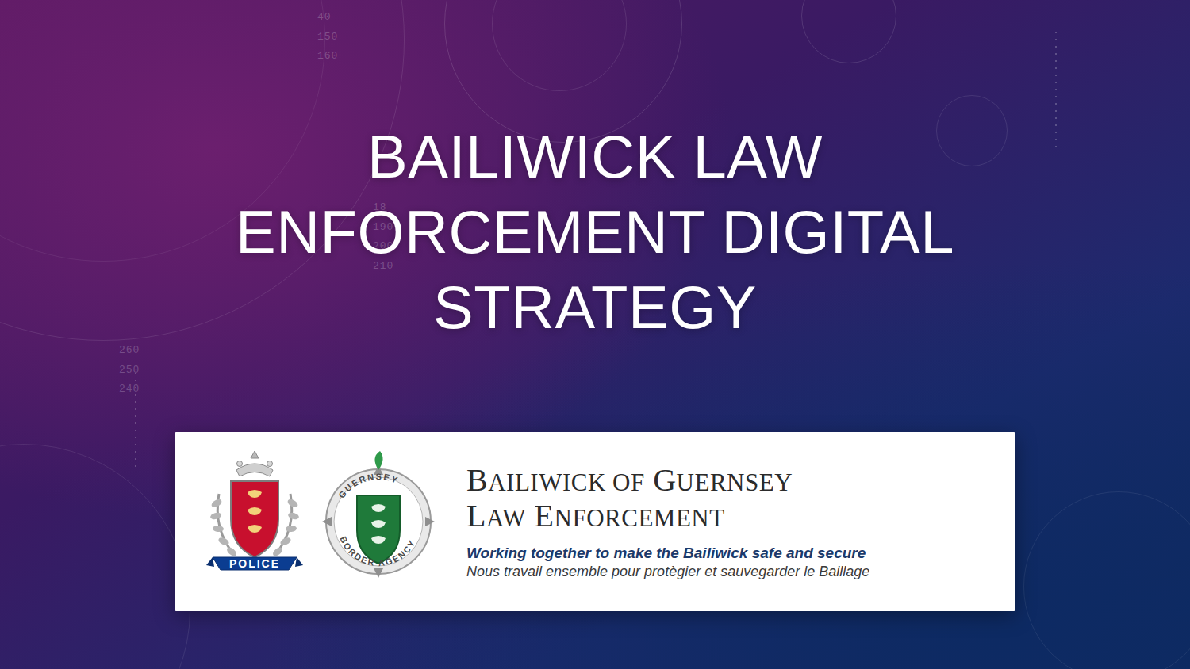260
250
240
40
150
160
18
190
200
210
Bailiwick Law Enforcement Digital Strategy
POLICE
GUERNSEY BORDER AGENCY
BAILIWICK OF GUERNSEY
LAW ENFORCEMENT
Working together to make the Bailiwick safe and secure
Nous travail ensemble pour protègier et sauvegarder le Baillage